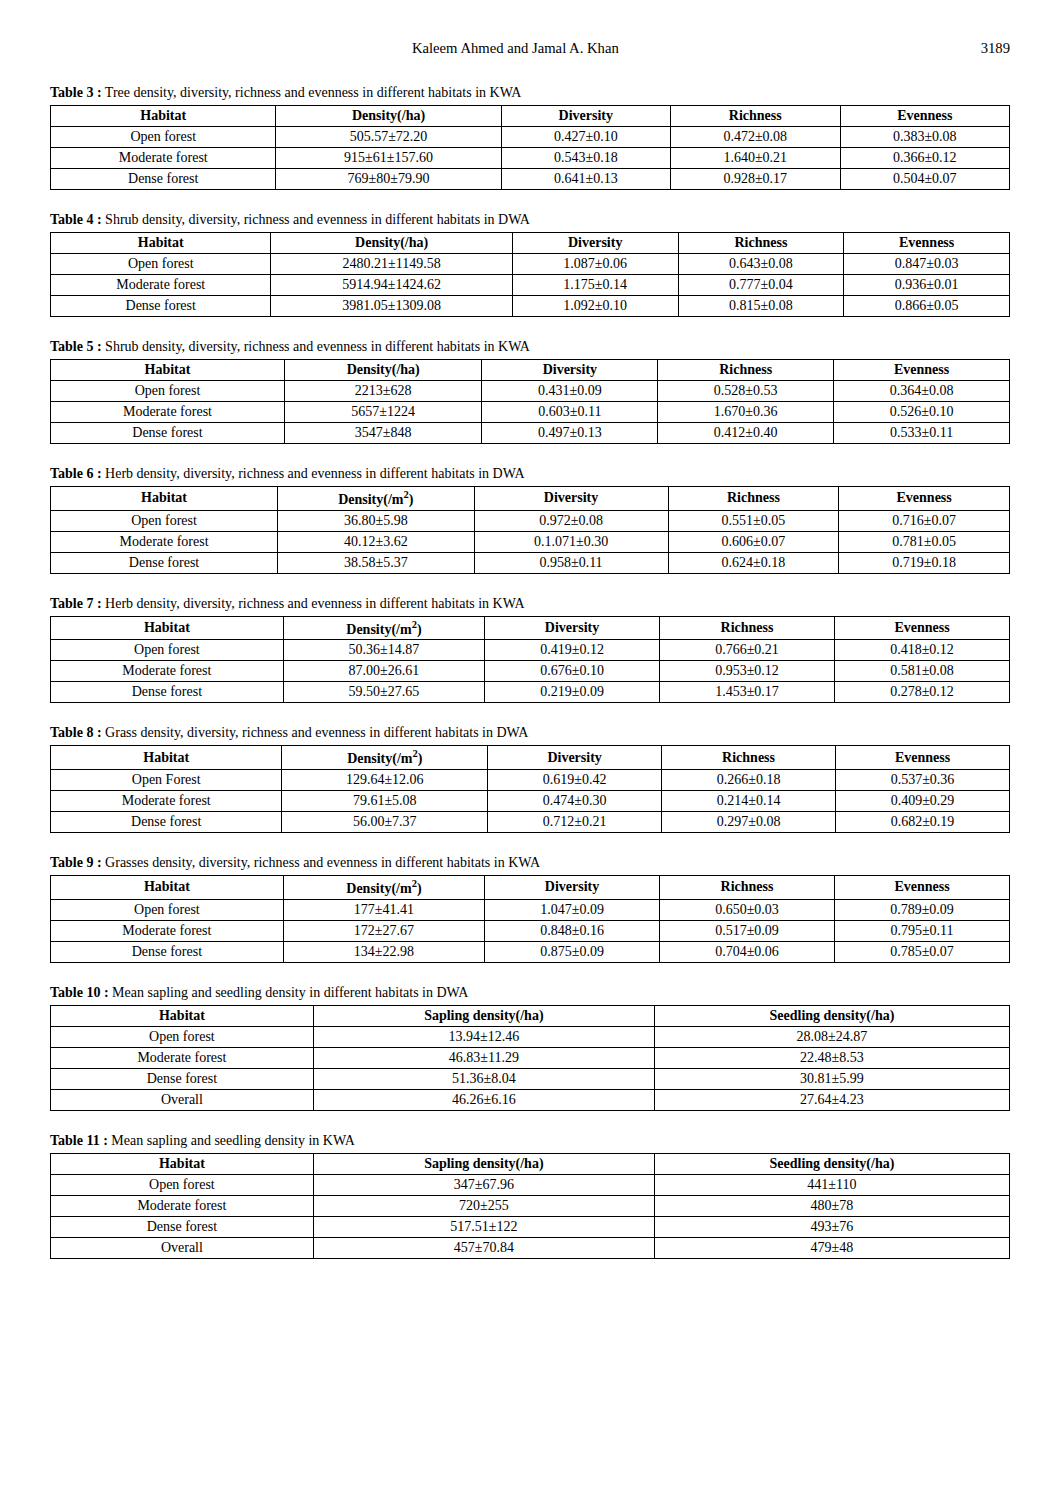Kaleem Ahmed and Jamal A. Khan
3189
Table 3 : Tree density, diversity, richness and evenness in different habitats in KWA
| Habitat | Density(/ha) | Diversity | Richness | Evenness |
| --- | --- | --- | --- | --- |
| Open forest | 505.57±72.20 | 0.427±0.10 | 0.472±0.08 | 0.383±0.08 |
| Moderate forest | 915±61±157.60 | 0.543±0.18 | 1.640±0.21 | 0.366±0.12 |
| Dense forest | 769±80±79.90 | 0.641±0.13 | 0.928±0.17 | 0.504±0.07 |
Table 4 : Shrub density, diversity, richness and evenness in different habitats in DWA
| Habitat | Density(/ha) | Diversity | Richness | Evenness |
| --- | --- | --- | --- | --- |
| Open forest | 2480.21±1149.58 | 1.087±0.06 | 0.643±0.08 | 0.847±0.03 |
| Moderate forest | 5914.94±1424.62 | 1.175±0.14 | 0.777±0.04 | 0.936±0.01 |
| Dense forest | 3981.05±1309.08 | 1.092±0.10 | 0.815±0.08 | 0.866±0.05 |
Table 5 : Shrub density, diversity, richness and evenness in different habitats in KWA
| Habitat | Density(/ha) | Diversity | Richness | Evenness |
| --- | --- | --- | --- | --- |
| Open forest | 2213±628 | 0.431±0.09 | 0.528±0.53 | 0.364±0.08 |
| Moderate forest | 5657±1224 | 0.603±0.11 | 1.670±0.36 | 0.526±0.10 |
| Dense forest | 3547±848 | 0.497±0.13 | 0.412±0.40 | 0.533±0.11 |
Table 6 : Herb density, diversity, richness and evenness in different habitats in DWA
| Habitat | Density(/m 2 ) | Diversity | Richness | Evenness |
| --- | --- | --- | --- | --- |
| Open forest | 36.80±5.98 | 0.972±0.08 | 0.551±0.05 | 0.716±0.07 |
| Moderate forest | 40.12±3.62 | 0.1.071±0.30 | 0.606±0.07 | 0.781±0.05 |
| Dense forest | 38.58±5.37 | 0.958±0.11 | 0.624±0.18 | 0.719±0.18 |
Table 7 : Herb density, diversity, richness and evenness in different habitats in KWA
| Habitat | Density(/m 2 ) | Diversity | Richness | Evenness |
| --- | --- | --- | --- | --- |
| Open forest | 50.36±14.87 | 0.419±0.12 | 0.766±0.21 | 0.418±0.12 |
| Moderate forest | 87.00±26.61 | 0.676±0.10 | 0.953±0.12 | 0.581±0.08 |
| Dense forest | 59.50±27.65 | 0.219±0.09 | 1.453±0.17 | 0.278±0.12 |
Table 8 : Grass density, diversity, richness and evenness in different habitats in DWA
| Habitat | Density(/m 2 ) | Diversity | Richness | Evenness |
| --- | --- | --- | --- | --- |
| Open Forest | 129.64±12.06 | 0.619±0.42 | 0.266±0.18 | 0.537±0.36 |
| Moderate forest | 79.61±5.08 | 0.474±0.30 | 0.214±0.14 | 0.409±0.29 |
| Dense forest | 56.00±7.37 | 0.712±0.21 | 0.297±0.08 | 0.682±0.19 |
Table 9 : Grasses density, diversity, richness and evenness in different habitats in KWA
| Habitat | Density(/m 2 ) | Diversity | Richness | Evenness |
| --- | --- | --- | --- | --- |
| Open forest | 177±41.41 | 1.047±0.09 | 0.650±0.03 | 0.789±0.09 |
| Moderate forest | 172±27.67 | 0.848±0.16 | 0.517±0.09 | 0.795±0.11 |
| Dense forest | 134±22.98 | 0.875±0.09 | 0.704±0.06 | 0.785±0.07 |
Table 10 : Mean sapling and seedling density in different habitats in DWA
| Habitat | Sapling density(/ha) | Seedling density(/ha) |
| --- | --- | --- |
| Open forest | 13.94±12.46 | 28.08±24.87 |
| Moderate forest | 46.83±11.29 | 22.48±8.53 |
| Dense forest | 51.36±8.04 | 30.81±5.99 |
| Overall | 46.26±6.16 | 27.64±4.23 |
Table 11 : Mean sapling and seedling density in KWA
| Habitat | Sapling density(/ha) | Seedling density(/ha) |
| --- | --- | --- |
| Open forest | 347±67.96 | 441±110 |
| Moderate forest | 720±255 | 480±78 |
| Dense forest | 517.51±122 | 493±76 |
| Overall | 457±70.84 | 479±48 |